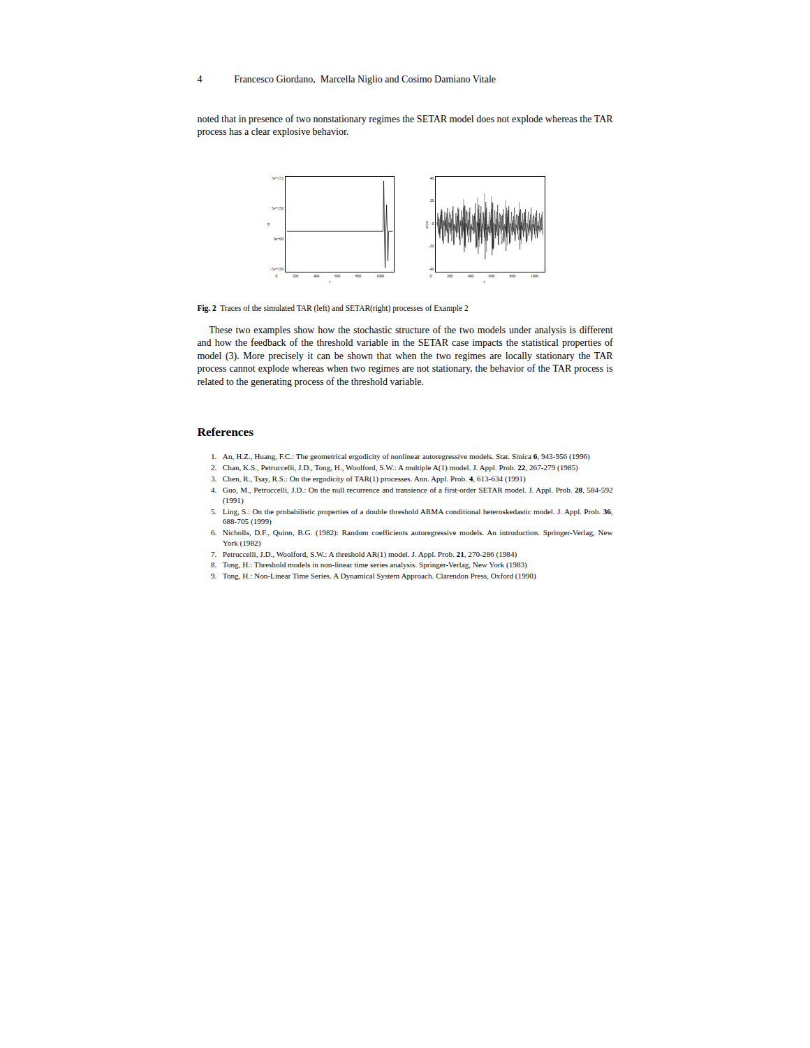4
Francesco Giordano, Marcella Niglio and Cosimo Damiano Vitale
noted that in presence of two nonstationary regimes the SETAR model does not explode whereas the TAR process has a clear explosive behavior.
tar
5e+151 5e+150 0e+00 -5e+150
02004006008001000
t
setar
40 20 0 -20 -40
02004006008001000
t
Fig. 2 Traces of the simulated TAR (left) and SETAR(right) processes of Example 2
These two examples show how the stochastic structure of the two models under analysis is different and how the feedback of the threshold variable in the SETAR case impacts the statistical properties of model (3). More precisely it can be shown that when the two regimes are locally stationary the TAR process cannot explode whereas when two regimes are not stationary, the behavior of the TAR process is related to the generating process of the threshold variable.
References
An, H.Z., Huang, F.C.: The geometrical ergodicity of nonlinear autoregressive models. Stat. Sinica 6, 943-956 (1996)
Chan, K.S., Petruccelli, J.D., Tong, H., Woolford, S.W.: A multiple A(1) model. J. Appl. Prob. 22, 267-279 (1985)
Chen, R., Tsay, R.S.: On the ergodicity of TAR(1) processes. Ann. Appl. Prob. 4, 613-634 (1991)
Guo, M., Petruccelli, J.D.: On the null recurrence and transience of a first-order SETAR model. J. Appl. Prob. 28, 584-592 (1991)
Ling, S.: On the probabilistic properties of a double threshold ARMA conditional heteroskedastic model. J. Appl. Prob. 36, 688-705 (1999)
Nicholls, D.F., Quinn, B.G. (1982): Random coefficients autoregressive models. An introduction. Springer-Verlag, New York (1982)
Petruccelli, J.D., Woolford, S.W.: A threshold AR(1) model. J. Appl. Prob. 21, 270-286 (1984)
Tong, H.: Threshold models in non-linear time series analysis. Springer-Verlag, New York (1983)
Tong, H.: Non-Linear Time Series. A Dynamical System Approach. Clarendon Press, Oxford (1990)